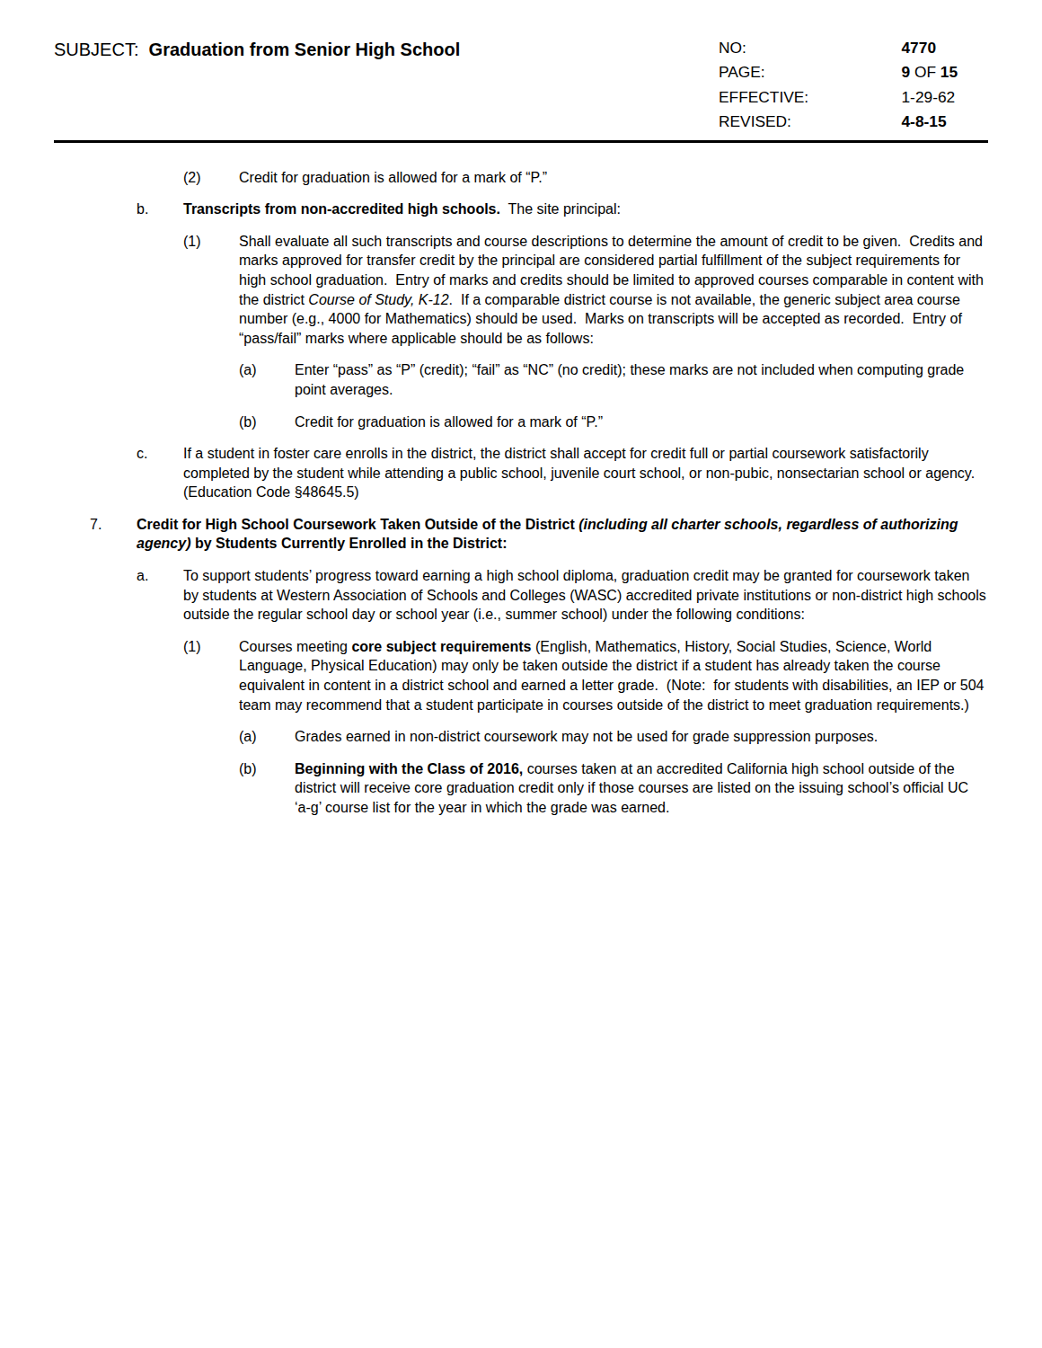SUBJECT: Graduation from Senior High School
| NO: | 4770 |
| PAGE: | 9 OF 15 |
| EFFECTIVE: | 1-29-62 |
| REVISED: | 4-8-15 |
(2)
Credit for graduation is allowed for a mark of “P.”
b.
Transcripts from non-accredited high schools. The site principal:
(1)
Shall evaluate all such transcripts and course descriptions to determine the amount of credit to be given. Credits and marks approved for transfer credit by the principal are considered partial fulfillment of the subject requirements for high school graduation. Entry of marks and credits should be limited to approved courses comparable in content with the district Course of Study, K-12. If a comparable district course is not available, the generic subject area course number (e.g., 4000 for Mathematics) should be used. Marks on transcripts will be accepted as recorded. Entry of “pass/fail” marks where applicable should be as follows:
(a)
Enter “pass” as “P” (credit); “fail” as “NC” (no credit); these marks are not included when computing grade point averages.
(b)
Credit for graduation is allowed for a mark of “P.”
c.
If a student in foster care enrolls in the district, the district shall accept for credit full or partial coursework satisfactorily completed by the student while attending a public school, juvenile court school, or non-pubic, nonsectarian school or agency. (Education Code §48645.5)
7.
Credit for High School Coursework Taken Outside of the District (including all charter schools, regardless of authorizing agency) by Students Currently Enrolled in the District:
a.
To support students’ progress toward earning a high school diploma, graduation credit may be granted for coursework taken by students at Western Association of Schools and Colleges (WASC) accredited private institutions or non-district high schools outside the regular school day or school year (i.e., summer school) under the following conditions:
(1)
Courses meeting core subject requirements (English, Mathematics, History, Social Studies, Science, World Language, Physical Education) may only be taken outside the district if a student has already taken the course equivalent in content in a district school and earned a letter grade. (Note: for students with disabilities, an IEP or 504 team may recommend that a student participate in courses outside of the district to meet graduation requirements.)
(a)
Grades earned in non-district coursework may not be used for grade suppression purposes.
(b)
Beginning with the Class of 2016, courses taken at an accredited California high school outside of the district will receive core graduation credit only if those courses are listed on the issuing school’s official UC ‘a-g’ course list for the year in which the grade was earned.